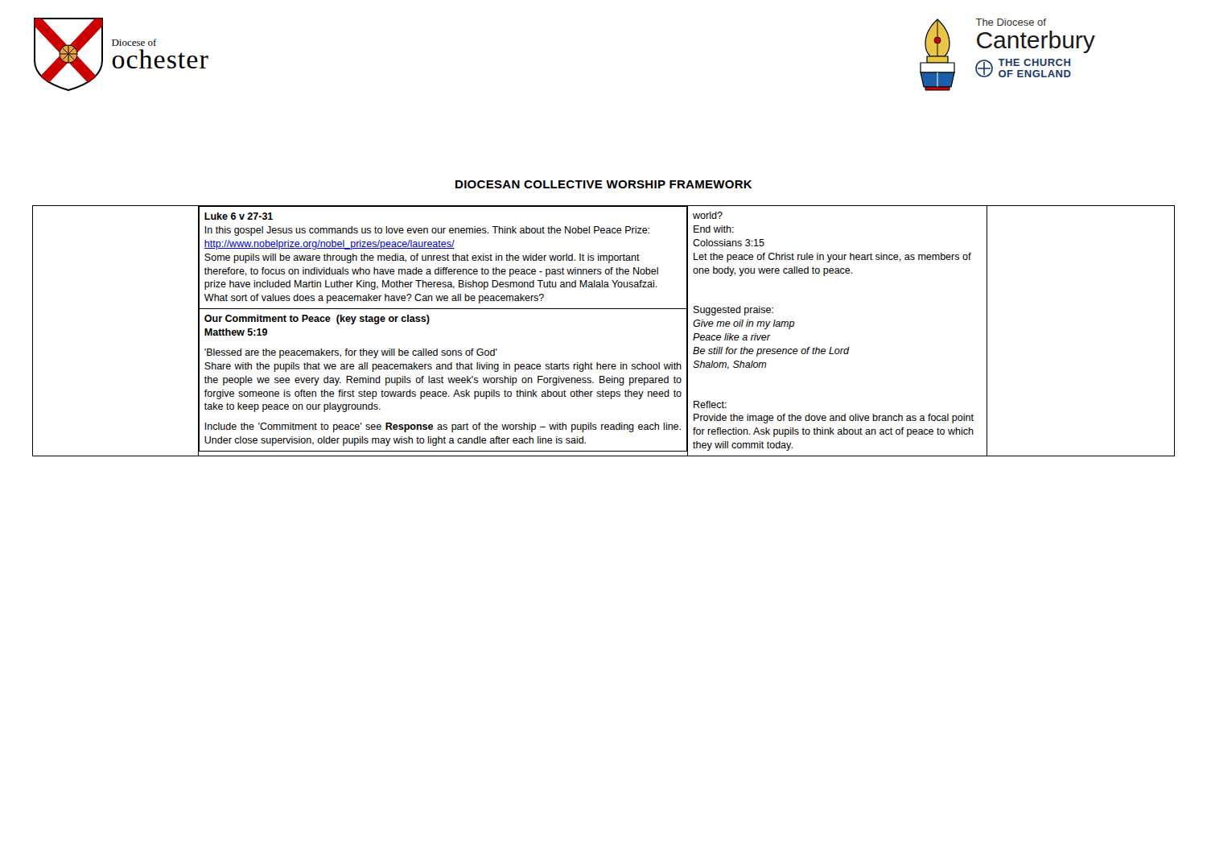Diocese of
ochester
The Diocese of
Canterbury
THE CHURCH
OF ENGLAND
DIOCESAN COLLECTIVE WORSHIP FRAMEWORK
| | / Luke 6 v 27-31 In this gospel Jesus us commands us to love even our enemies. Think about the Nobel Peace Prize: http://www.nobelprize.org/nobel_prizes/peace/laureates/ Some pupils will be aware through the media, of unrest that exist in the wider world. It is important therefore, to focus on individuals who have made a difference to the peace - past winners of the Nobel prize have included Martin Luther King, Mother Theresa, Bishop Desmond Tutu and Malala Yousafzai. What sort of values does a peacemaker have? Can we all be peacemakers? / / Our Commitment to Peace (key stage or class) Matthew 5:19 'Blessed are the peacemakers, for they will be called sons of God' Share with the pupils that we are all peacemakers and that living in peace starts right here in school with the people we see every day. Remind pupils of last week's worship on Forgiveness. Being prepared to forgive someone is often the first step towards peace. Ask pupils to think about other steps they need to take to keep peace on our playgrounds. Include the 'Commitment to peace' see Response as part of the worship – with pupils reading each line. Under close supervision, older pupils may wish to light a candle after each line is said. / | world? End with: Colossians 3:15 Let the peace of Christ rule in your heart since, as members of one body, you were called to peace. Suggested praise: Give me oil in my lamp Peace like a river Be still for the presence of the Lord Shalom, Shalom Reflect: Provide the image of the dove and olive branch as a focal point for reflection. Ask pupils to think about an act of peace to which they will commit today. | |